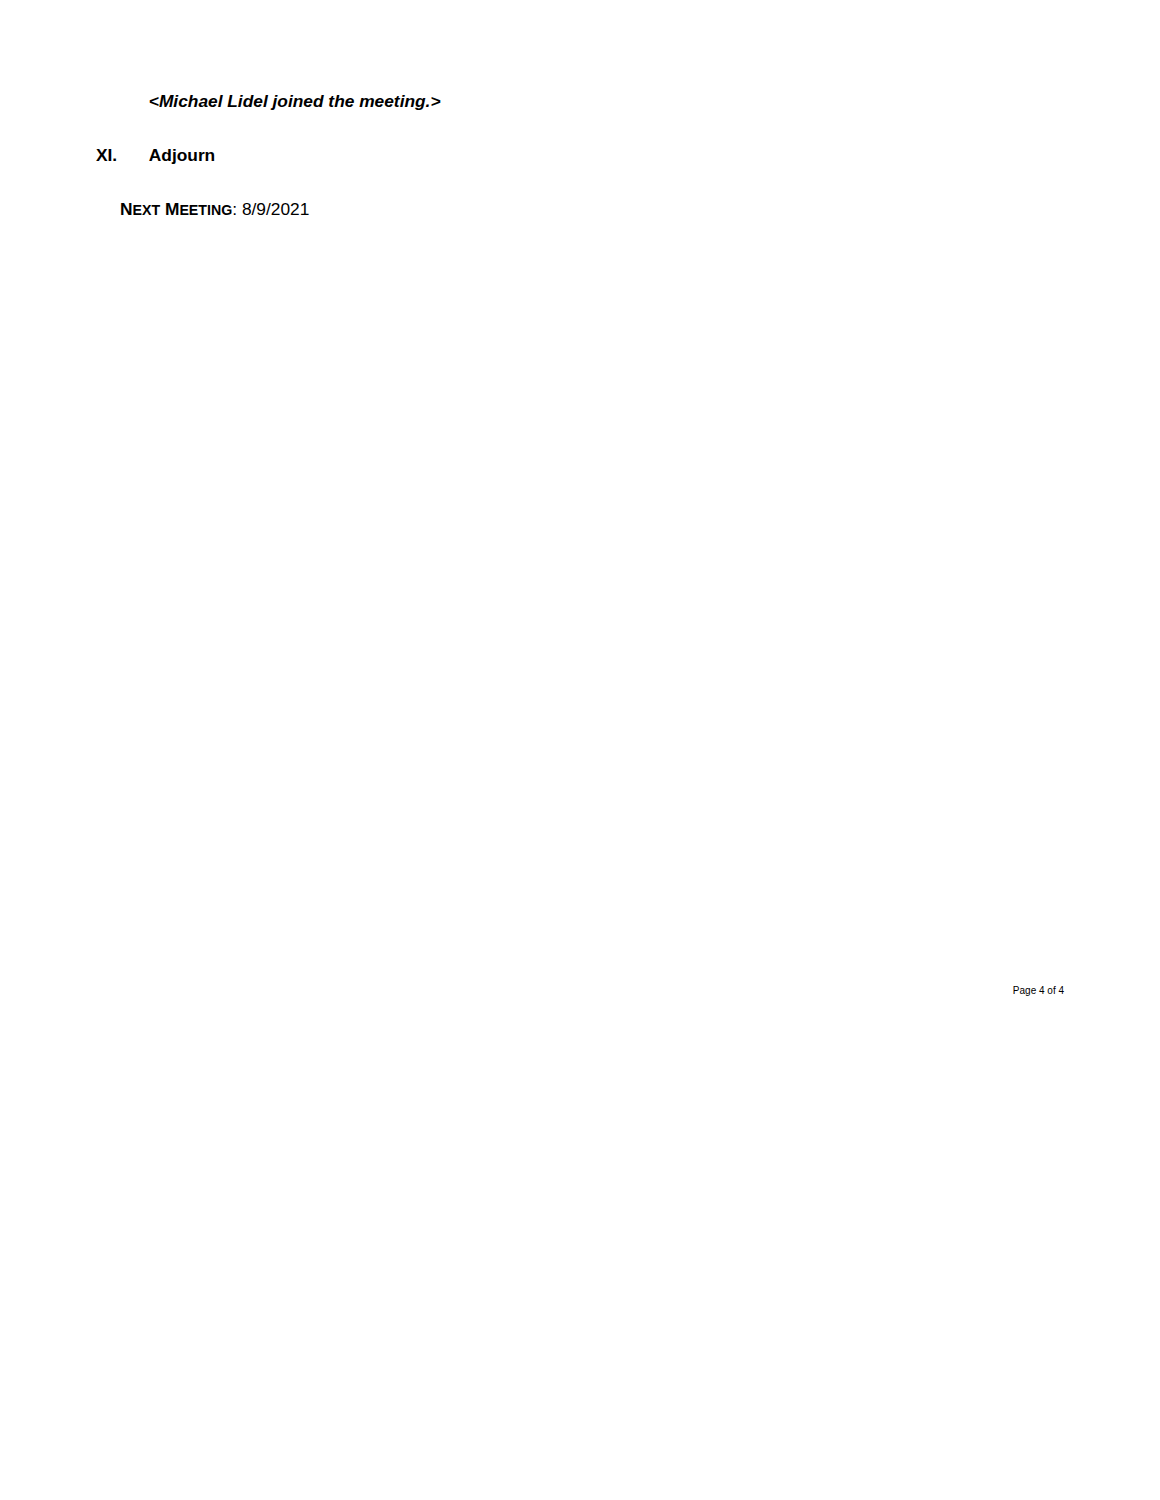<Michael Lidel joined the meeting.>
XI. Adjourn
NEXT MEETING: 8/9/2021
Page 4 of 4